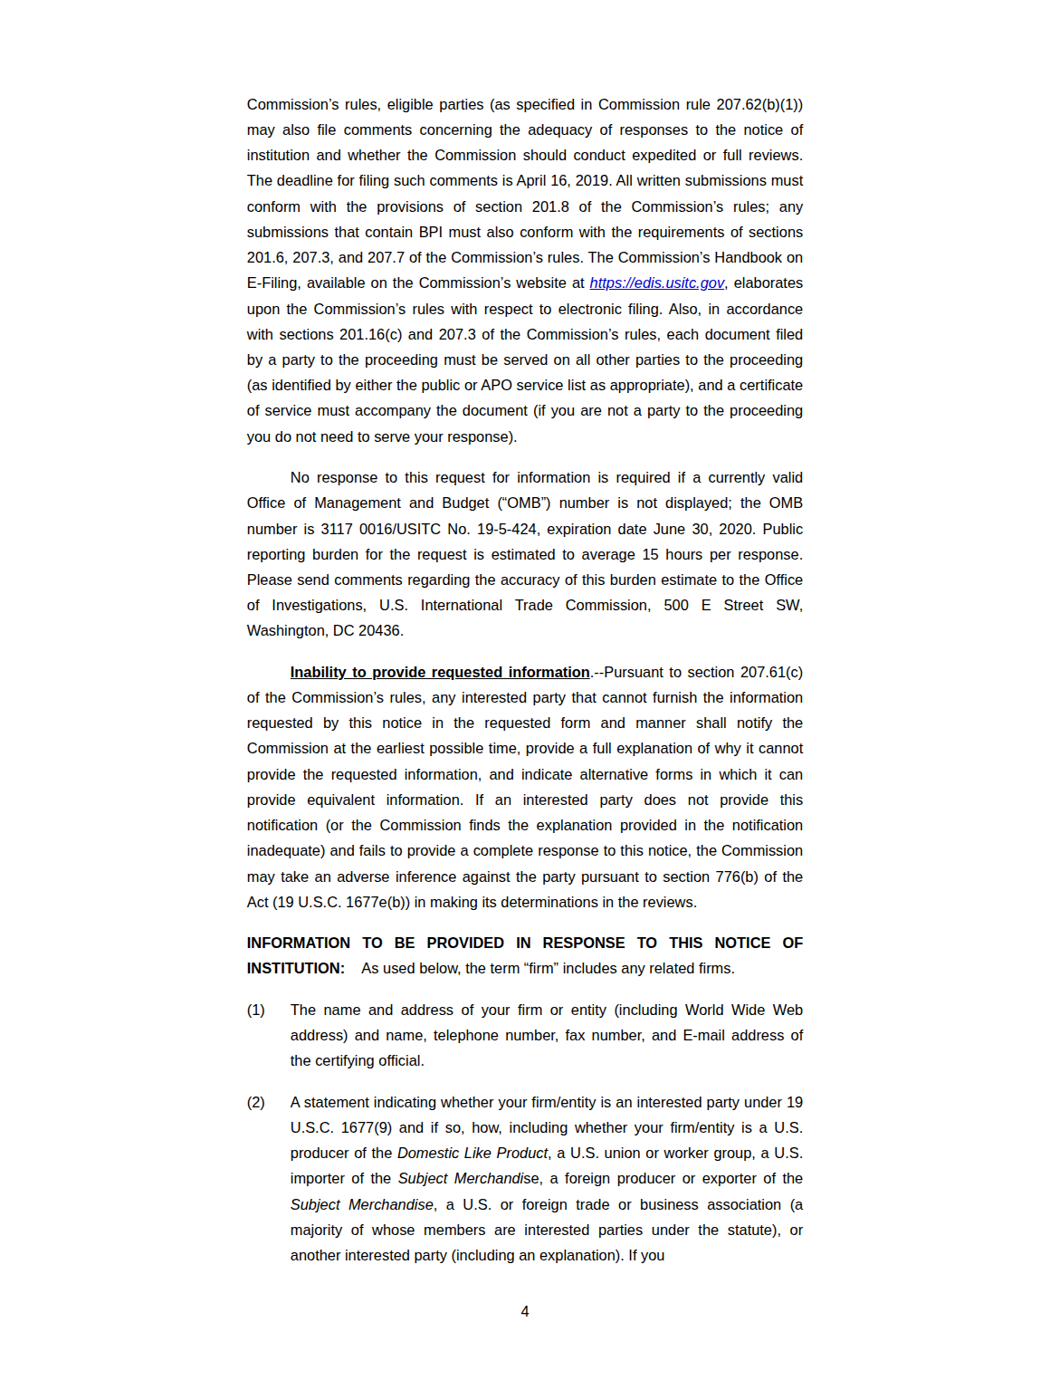Commission’s rules, eligible parties (as specified in Commission rule 207.62(b)(1)) may also file comments concerning the adequacy of responses to the notice of institution and whether the Commission should conduct expedited or full reviews. The deadline for filing such comments is April 16, 2019. All written submissions must conform with the provisions of section 201.8 of the Commission’s rules; any submissions that contain BPI must also conform with the requirements of sections 201.6, 207.3, and 207.7 of the Commission’s rules. The Commission’s Handbook on E-Filing, available on the Commission’s website at https://edis.usitc.gov, elaborates upon the Commission’s rules with respect to electronic filing. Also, in accordance with sections 201.16(c) and 207.3 of the Commission’s rules, each document filed by a party to the proceeding must be served on all other parties to the proceeding (as identified by either the public or APO service list as appropriate), and a certificate of service must accompany the document (if you are not a party to the proceeding you do not need to serve your response).
No response to this request for information is required if a currently valid Office of Management and Budget (“OMB”) number is not displayed; the OMB number is 3117 0016/USITC No. 19-5-424, expiration date June 30, 2020. Public reporting burden for the request is estimated to average 15 hours per response. Please send comments regarding the accuracy of this burden estimate to the Office of Investigations, U.S. International Trade Commission, 500 E Street SW, Washington, DC 20436.
Inability to provide requested information.--Pursuant to section 207.61(c) of the Commission’s rules, any interested party that cannot furnish the information requested by this notice in the requested form and manner shall notify the Commission at the earliest possible time, provide a full explanation of why it cannot provide the requested information, and indicate alternative forms in which it can provide equivalent information. If an interested party does not provide this notification (or the Commission finds the explanation provided in the notification inadequate) and fails to provide a complete response to this notice, the Commission may take an adverse inference against the party pursuant to section 776(b) of the Act (19 U.S.C. 1677e(b)) in making its determinations in the reviews.
INFORMATION TO BE PROVIDED IN RESPONSE TO THIS NOTICE OF INSTITUTION: As used below, the term “firm” includes any related firms.
(1) The name and address of your firm or entity (including World Wide Web address) and name, telephone number, fax number, and E-mail address of the certifying official.
(2) A statement indicating whether your firm/entity is an interested party under 19 U.S.C. 1677(9) and if so, how, including whether your firm/entity is a U.S. producer of the Domestic Like Product, a U.S. union or worker group, a U.S. importer of the Subject Merchandise, a foreign producer or exporter of the Subject Merchandise, a U.S. or foreign trade or business association (a majority of whose members are interested parties under the statute), or another interested party (including an explanation). If you
4